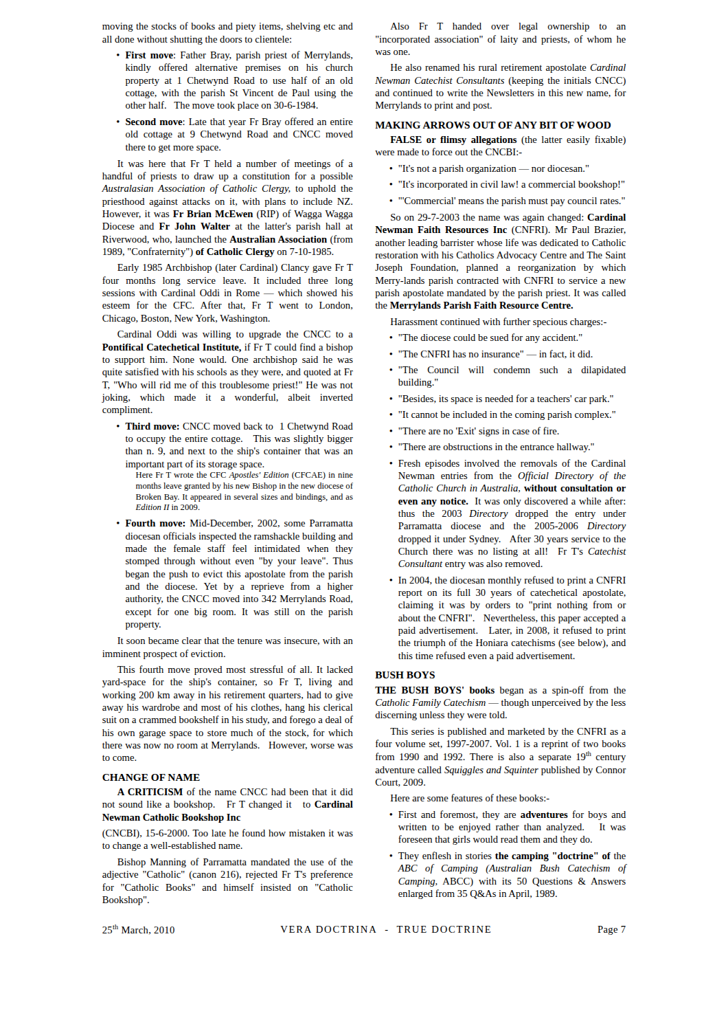moving the stocks of books and piety items, shelving etc and all done without shutting the doors to clientele:
First move: Father Bray, parish priest of Merrylands, kindly offered alternative premises on his church property at 1 Chetwynd Road to use half of an old cottage, with the parish St Vincent de Paul using the other half. The move took place on 30-6-1984.
Second move: Late that year Fr Bray offered an entire old cottage at 9 Chetwynd Road and CNCC moved there to get more space.
It was here that Fr T held a number of meetings of a handful of priests to draw up a constitution for a possible Australasian Association of Catholic Clergy, to uphold the priesthood against attacks on it, with plans to include NZ. However, it was Fr Brian McEwen (RIP) of Wagga Wagga Diocese and Fr John Walter at the latter's parish hall at Riverwood, who, launched the Australian Association (from 1989, "Confraternity") of Catholic Clergy on 7-10-1985.
Early 1985 Archbishop (later Cardinal) Clancy gave Fr T four months long service leave. It included three long sessions with Cardinal Oddi in Rome — which showed his esteem for the CFC. After that, Fr T went to London, Chicago, Boston, New York, Washington.
Cardinal Oddi was willing to upgrade the CNCC to a Pontifical Catechetical Institute, if Fr T could find a bishop to support him. None would. One archbishop said he was quite satisfied with his schools as they were, and quoted at Fr T, "Who will rid me of this troublesome priest!" He was not joking, which made it a wonderful, albeit inverted compliment.
Third move: CNCC moved back to 1 Chetwynd Road to occupy the entire cottage. This was slightly bigger than n. 9, and next to the ship's container that was an important part of its storage space.
Here Fr T wrote the CFC Apostles' Edition (CFCAE) in nine months leave granted by his new Bishop in the new diocese of Broken Bay. It appeared in several sizes and bindings, and as Edition II in 2009.
Fourth move: Mid-December, 2002, some Parramatta diocesan officials inspected the ramshackle building and made the female staff feel intimidated when they stomped through without even "by your leave". Thus began the push to evict this apostolate from the parish and the diocese. Yet by a reprieve from a higher authority, the CNCC moved into 342 Merrylands Road, except for one big room. It was still on the parish property.
It soon became clear that the tenure was insecure, with an imminent prospect of eviction.
This fourth move proved most stressful of all. It lacked yard-space for the ship's container, so Fr T, living and working 200 km away in his retirement quarters, had to give away his wardrobe and most of his clothes, hang his clerical suit on a crammed bookshelf in his study, and forego a deal of his own garage space to store much of the stock, for which there was now no room at Merrylands. However, worse was to come.
Change of Name
A CRITICISM of the name CNCC had been that it did not sound like a bookshop. Fr T changed it to Cardinal Newman Catholic Bookshop Inc
(CNCBI), 15-6-2000. Too late he found how mistaken it was to change a well-established name.
Bishop Manning of Parramatta mandated the use of the adjective "Catholic" (canon 216), rejected Fr T's preference for "Catholic Books" and himself insisted on "Catholic Bookshop".
Also Fr T handed over legal ownership to an "incorporated association" of laity and priests, of whom he was one.
He also renamed his rural retirement apostolate Cardinal Newman Catechist Consultants (keeping the initials CNCC) and continued to write the Newsletters in this new name, for Merrylands to print and post.
Making Arrows out of any bit of wood
FALSE or flimsy allegations (the latter easily fixable) were made to force out the CNCBI:-
"It's not a parish organization — nor diocesan."
"It's incorporated in civil law! a commercial bookshop!"
"'Commercial' means the parish must pay council rates."
So on 29-7-2003 the name was again changed: Cardinal Newman Faith Resources Inc (CNFRI). Mr Paul Brazier, another leading barrister whose life was dedicated to Catholic restoration with his Catholics Advocacy Centre and The Saint Joseph Foundation, planned a reorganization by which Merry-lands parish contracted with CNFRI to service a new parish apostolate mandated by the parish priest. It was called the Merrylands Parish Faith Resource Centre.
Harassment continued with further specious charges:-
"The diocese could be sued for any accident."
"The CNFRI has no insurance" — in fact, it did.
"The Council will condemn such a dilapidated building."
"Besides, its space is needed for a teachers' car park."
"It cannot be included in the coming parish complex."
"There are no 'Exit' signs in case of fire.
"There are obstructions in the entrance hallway."
Fresh episodes involved the removals of the Cardinal Newman entries from the Official Directory of the Catholic Church in Australia, without consultation or even any notice. It was only discovered a while after: thus the 2003 Directory dropped the entry under Parramatta diocese and the 2005-2006 Directory dropped it under Sydney. After 30 years service to the Church there was no listing at all! Fr T's Catechist Consultant entry was also removed.
In 2004, the diocesan monthly refused to print a CNFRI report on its full 30 years of catechetical apostolate, claiming it was by orders to "print nothing from or about the CNFRI". Nevertheless, this paper accepted a paid advertisement. Later, in 2008, it refused to print the triumph of the Honiara catechisms (see below), and this time refused even a paid advertisement.
Bush Boys
THE BUSH BOYS' books began as a spin-off from the Catholic Family Catechism — though unperceived by the less discerning unless they were told.
This series is published and marketed by the CNFRI as a four volume set, 1997-2007. Vol. 1 is a reprint of two books from 1990 and 1992. There is also a separate 19th century adventure called Squiggles and Squinter published by Connor Court, 2009.
Here are some features of these books:-
First and foremost, they are adventures for boys and written to be enjoyed rather than analyzed. It was foreseen that girls would read them and they do.
They enflesh in stories the camping "doctrine" of the ABC of Camping (Australian Bush Catechism of Camping, ABCC) with its 50 Questions & Answers enlarged from 35 Q&As in April, 1989.
25th March, 2010 VERA DOCTRINA - TRUE DOCTRINE Page 7